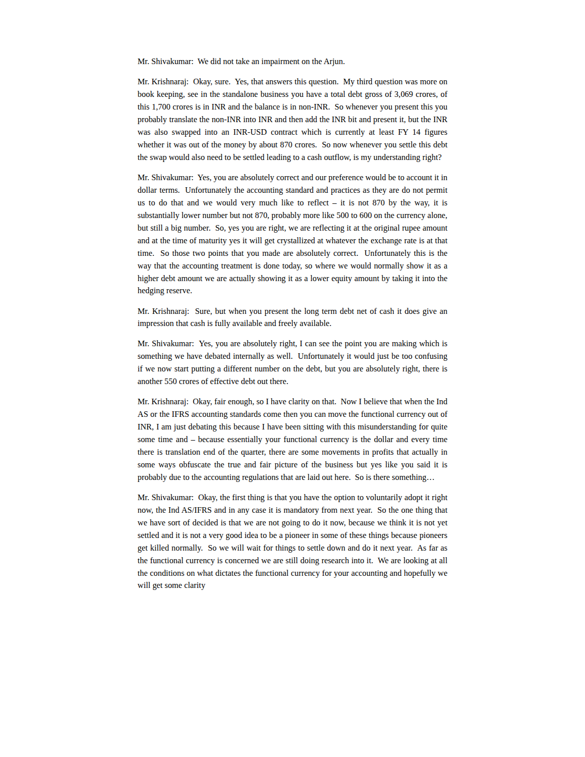Mr. Shivakumar: We did not take an impairment on the Arjun.
Mr. Krishnaraj: Okay, sure. Yes, that answers this question. My third question was more on book keeping, see in the standalone business you have a total debt gross of 3,069 crores, of this 1,700 crores is in INR and the balance is in non-INR. So whenever you present this you probably translate the non-INR into INR and then add the INR bit and present it, but the INR was also swapped into an INR-USD contract which is currently at least FY 14 figures whether it was out of the money by about 870 crores. So now whenever you settle this debt the swap would also need to be settled leading to a cash outflow, is my understanding right?
Mr. Shivakumar: Yes, you are absolutely correct and our preference would be to account it in dollar terms. Unfortunately the accounting standard and practices as they are do not permit us to do that and we would very much like to reflect – it is not 870 by the way, it is substantially lower number but not 870, probably more like 500 to 600 on the currency alone, but still a big number. So, yes you are right, we are reflecting it at the original rupee amount and at the time of maturity yes it will get crystallized at whatever the exchange rate is at that time. So those two points that you made are absolutely correct. Unfortunately this is the way that the accounting treatment is done today, so where we would normally show it as a higher debt amount we are actually showing it as a lower equity amount by taking it into the hedging reserve.
Mr. Krishnaraj: Sure, but when you present the long term debt net of cash it does give an impression that cash is fully available and freely available.
Mr. Shivakumar: Yes, you are absolutely right, I can see the point you are making which is something we have debated internally as well. Unfortunately it would just be too confusing if we now start putting a different number on the debt, but you are absolutely right, there is another 550 crores of effective debt out there.
Mr. Krishnaraj: Okay, fair enough, so I have clarity on that. Now I believe that when the Ind AS or the IFRS accounting standards come then you can move the functional currency out of INR, I am just debating this because I have been sitting with this misunderstanding for quite some time and – because essentially your functional currency is the dollar and every time there is translation end of the quarter, there are some movements in profits that actually in some ways obfuscate the true and fair picture of the business but yes like you said it is probably due to the accounting regulations that are laid out here. So is there something…
Mr. Shivakumar: Okay, the first thing is that you have the option to voluntarily adopt it right now, the Ind AS/IFRS and in any case it is mandatory from next year. So the one thing that we have sort of decided is that we are not going to do it now, because we think it is not yet settled and it is not a very good idea to be a pioneer in some of these things because pioneers get killed normally. So we will wait for things to settle down and do it next year. As far as the functional currency is concerned we are still doing research into it. We are looking at all the conditions on what dictates the functional currency for your accounting and hopefully we will get some clarity